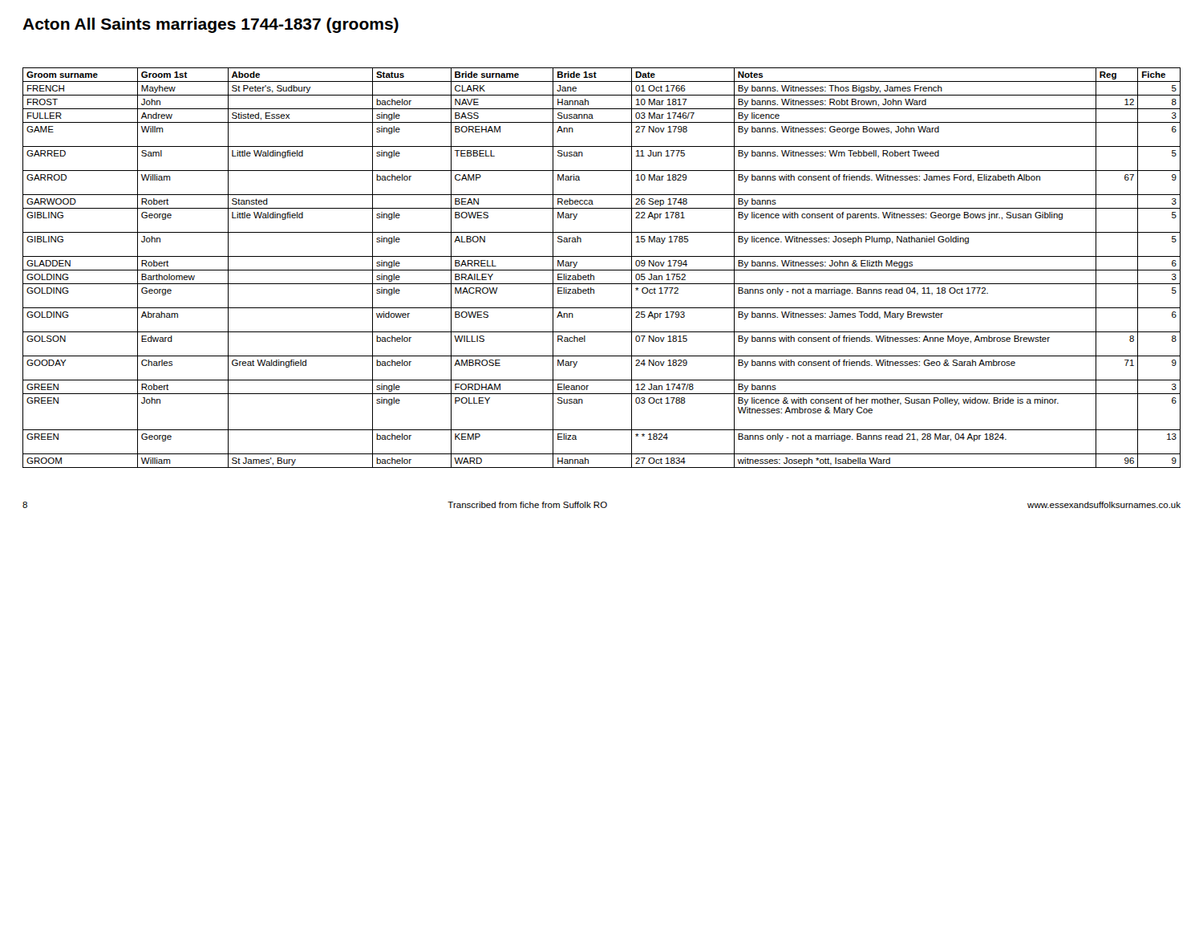Acton All Saints marriages 1744-1837 (grooms)
| Groom surname | Groom 1st | Abode | Status | Bride surname | Bride 1st | Date | Notes | Reg | Fiche |
| --- | --- | --- | --- | --- | --- | --- | --- | --- | --- |
| FRENCH | Mayhew | St Peter's, Sudbury | | CLARK | Jane | 01 Oct 1766 | By banns. Witnesses: Thos Bigsby, James French | | 5 |
| FROST | John | | bachelor | NAVE | Hannah | 10 Mar 1817 | By banns. Witnesses: Robt Brown, John Ward | 12 | 8 |
| FULLER | Andrew | Stisted, Essex | single | BASS | Susanna | 03 Mar 1746/7 | By licence | | 3 |
| GAME | Willm | | single | BOREHAM | Ann | 27 Nov 1798 | By banns. Witnesses: George Bowes, John Ward | | 6 |
| GARRED | Saml | Little Waldingfield | single | TEBBELL | Susan | 11 Jun 1775 | By banns. Witnesses: Wm Tebbell, Robert Tweed | | 5 |
| GARROD | William | | bachelor | CAMP | Maria | 10 Mar 1829 | By banns with consent of friends. Witnesses: James Ford, Elizabeth Albon | 67 | 9 |
| GARWOOD | Robert | Stansted | | BEAN | Rebecca | 26 Sep 1748 | By banns | | 3 |
| GIBLING | George | Little Waldingfield | single | BOWES | Mary | 22 Apr 1781 | By licence with consent of parents. Witnesses: George Bows jnr., Susan Gibling | | 5 |
| GIBLING | John | | single | ALBON | Sarah | 15 May 1785 | By licence. Witnesses: Joseph Plump, Nathaniel Golding | | 5 |
| GLADDEN | Robert | | single | BARRELL | Mary | 09 Nov 1794 | By banns. Witnesses: John & Elizth Meggs | | 6 |
| GOLDING | Bartholomew | | single | BRAILEY | Elizabeth | 05 Jan 1752 | | | 3 |
| GOLDING | George | | single | MACROW | Elizabeth | * Oct 1772 | Banns only - not a marriage. Banns read 04, 11, 18 Oct 1772. | | 5 |
| GOLDING | Abraham | | widower | BOWES | Ann | 25 Apr 1793 | By banns. Witnesses: James Todd, Mary Brewster | | 6 |
| GOLSON | Edward | | bachelor | WILLIS | Rachel | 07 Nov 1815 | By banns with consent of friends. Witnesses: Anne Moye, Ambrose Brewster | 8 | 8 |
| GOODAY | Charles | Great Waldingfield | bachelor | AMBROSE | Mary | 24 Nov 1829 | By banns with consent of friends. Witnesses: Geo & Sarah Ambrose | 71 | 9 |
| GREEN | Robert | | single | FORDHAM | Eleanor | 12 Jan 1747/8 | By banns | | 3 |
| GREEN | John | | single | POLLEY | Susan | 03 Oct 1788 | By licence & with consent of her mother, Susan Polley, widow. Bride is a minor. Witnesses: Ambrose & Mary Coe | | 6 |
| GREEN | George | | bachelor | KEMP | Eliza | * * 1824 | Banns only - not a marriage. Banns read 21, 28 Mar, 04 Apr 1824. | | 13 |
| GROOM | William | St James', Bury | bachelor | WARD | Hannah | 27 Oct 1834 | witnesses: Joseph *ott, Isabella Ward | 96 | 9 |
8
Transcribed from fiche from Suffolk RO
www.essexandsuffolksurnames.co.uk